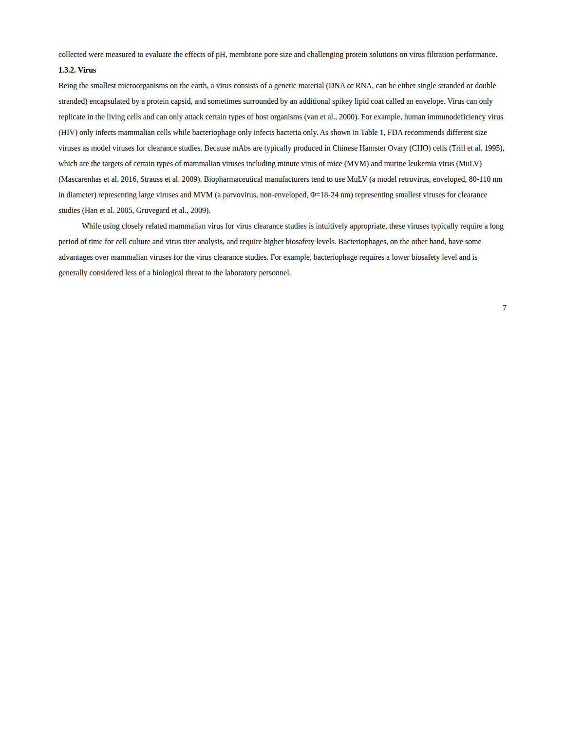collected were measured to evaluate the effects of pH, membrane pore size and challenging protein solutions on virus filtration performance.
1.3.2. Virus
Being the smallest microorganisms on the earth, a virus consists of a genetic material (DNA or RNA, can be either single stranded or double stranded) encapsulated by a protein capsid, and sometimes surrounded by an additional spikey lipid coat called an envelope. Virus can only replicate in the living cells and can only attack certain types of host organisms (van et al., 2000). For example, human immunodeficiency virus (HIV) only infects mammalian cells while bacteriophage only infects bacteria only. As shown in Table 1, FDA recommends different size viruses as model viruses for clearance studies. Because mAbs are typically produced in Chinese Hamster Ovary (CHO) cells (Trill et al. 1995), which are the targets of certain types of mammalian viruses including minute virus of mice (MVM) and murine leukemia virus (MuLV) (Mascarenhas et al. 2016, Strauss et al. 2009). Biopharmaceutical manufacturers tend to use MuLV (a model retrovirus, enveloped, 80-110 nm in diameter) representing large viruses and MVM (a parvovirus, non-enveloped, Φ=18-24 nm) representing smallest viruses for clearance studies (Han et al. 2005, Gruvegard et al., 2009).
While using closely related mammalian virus for virus clearance studies is intuitively appropriate, these viruses typically require a long period of time for cell culture and virus titer analysis, and require higher biosafety levels. Bacteriophages, on the other hand, have some advantages over mammalian viruses for the virus clearance studies. For example, bacteriophage requires a lower biosafety level and is generally considered less of a biological threat to the laboratory personnel.
7